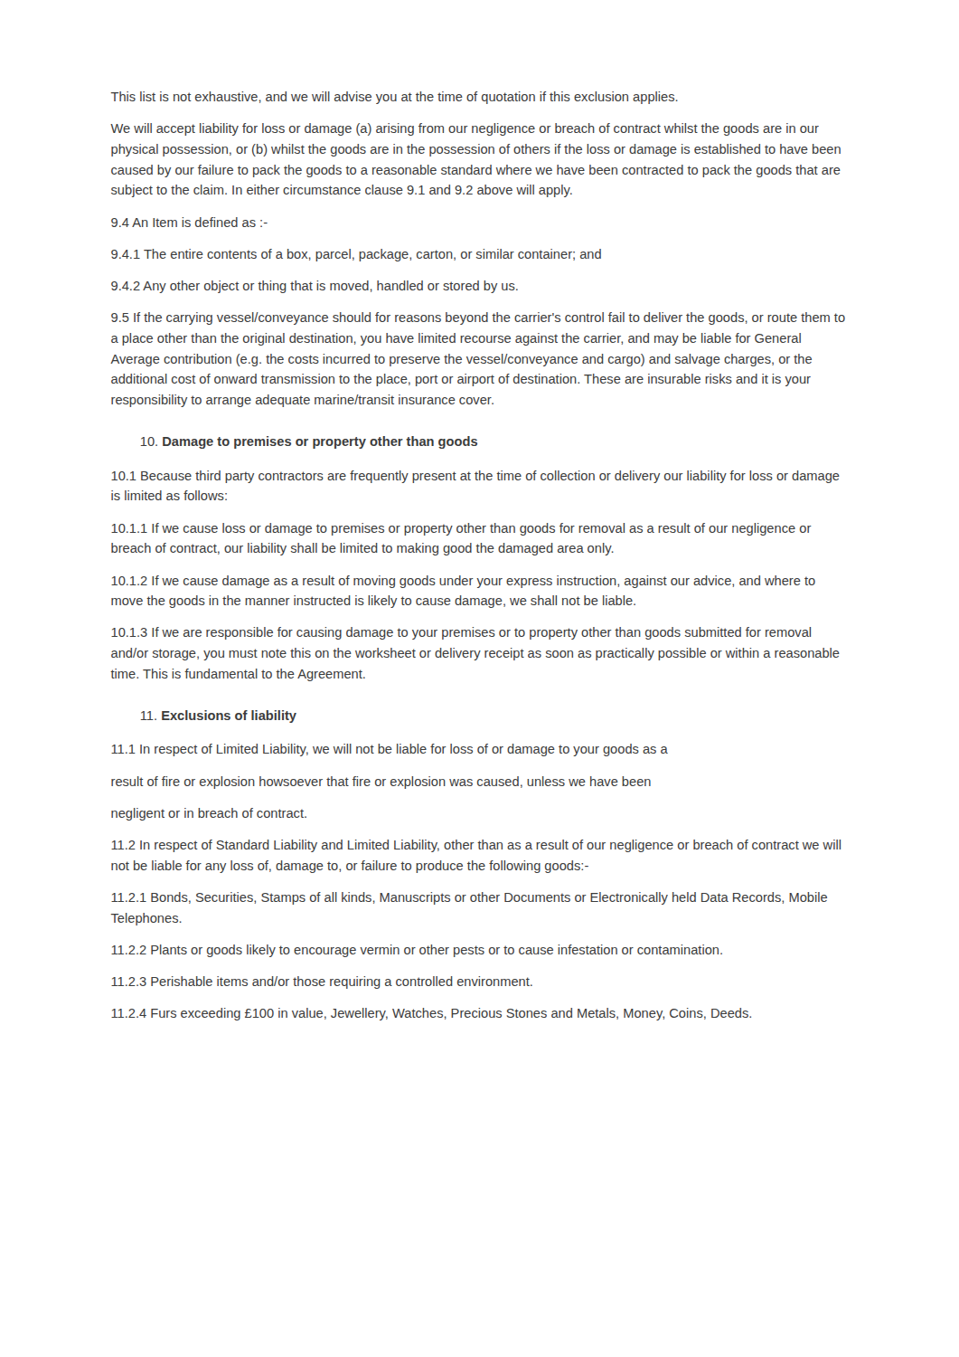This list is not exhaustive, and we will advise you at the time of quotation if this exclusion applies.
We will accept liability for loss or damage (a) arising from our negligence or breach of contract whilst the goods are in our physical possession, or (b) whilst the goods are in the possession of others if the loss or damage is established to have been caused by our failure to pack the goods to a reasonable standard where we have been contracted to pack the goods that are subject to the claim. In either circumstance clause 9.1 and 9.2 above will apply.
9.4 An Item is defined as :-
9.4.1 The entire contents of a box, parcel, package, carton, or similar container; and
9.4.2 Any other object or thing that is moved, handled or stored by us.
9.5 If the carrying vessel/conveyance should for reasons beyond the carrier's control fail to deliver the goods, or route them to a place other than the original destination, you have limited recourse against the carrier, and may be liable for General Average contribution (e.g. the costs incurred to preserve the vessel/conveyance and cargo) and salvage charges, or the additional cost of onward transmission to the place, port or airport of destination. These are insurable risks and it is your responsibility to arrange adequate marine/transit insurance cover.
10. Damage to premises or property other than goods
10.1 Because third party contractors are frequently present at the time of collection or delivery our liability for loss or damage is limited as follows:
10.1.1 If we cause loss or damage to premises or property other than goods for removal as a result of our negligence or breach of contract, our liability shall be limited to making good the damaged area only.
10.1.2 If we cause damage as a result of moving goods under your express instruction, against our advice, and where to move the goods in the manner instructed is likely to cause damage, we shall not be liable.
10.1.3 If we are responsible for causing damage to your premises or to property other than goods submitted for removal and/or storage, you must note this on the worksheet or delivery receipt as soon as practically possible or within a reasonable time. This is fundamental to the Agreement.
11. Exclusions of liability
11.1 In respect of Limited Liability, we will not be liable for loss of or damage to your goods as a
result of fire or explosion howsoever that fire or explosion was caused, unless we have been
negligent or in breach of contract.
11.2 In respect of Standard Liability and Limited Liability, other than as a result of our negligence or breach of contract we will not be liable for any loss of, damage to, or failure to produce the following goods:-
11.2.1 Bonds, Securities, Stamps of all kinds, Manuscripts or other Documents or Electronically held Data Records, Mobile Telephones.
11.2.2 Plants or goods likely to encourage vermin or other pests or to cause infestation or contamination.
11.2.3 Perishable items and/or those requiring a controlled environment.
11.2.4 Furs exceeding £100 in value, Jewellery, Watches, Precious Stones and Metals, Money, Coins, Deeds.